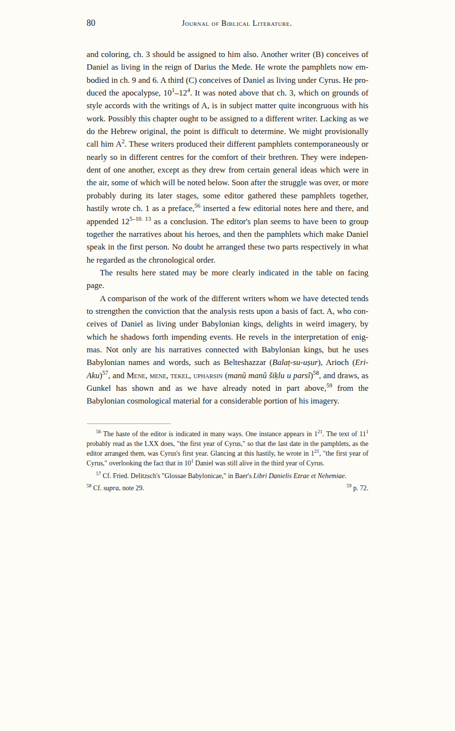80 Journal of Biblical Literature.
and coloring, ch. 3 should be assigned to him also. Another writer (B) conceives of Daniel as living in the reign of Darius the Mede. He wrote the pamphlets now embodied in ch. 9 and 6. A third (C) conceives of Daniel as living under Cyrus. He produced the apocalypse, 101–124. It was noted above that ch. 3, which on grounds of style accords with the writings of A, is in subject matter quite incongruous with his work. Possibly this chapter ought to be assigned to a different writer. Lacking as we do the Hebrew original, the point is difficult to determine. We might provisionally call him A2. These writers produced their different pamphlets contemporaneously or nearly so in different centres for the comfort of their brethren. They were independent of one another, except as they drew from certain general ideas which were in the air, some of which will be noted below. Soon after the struggle was over, or more probably during its later stages, some editor gathered these pamphlets together, hastily wrote ch. 1 as a preface,56 inserted a few editorial notes here and there, and appended 125–10. 13 as a conclusion. The editor's plan seems to have been to group together the narratives about his heroes, and then the pamphlets which make Daniel speak in the first person. No doubt he arranged these two parts respectively in what he regarded as the chronological order.
The results here stated may be more clearly indicated in the table on facing page.
A comparison of the work of the different writers whom we have detected tends to strengthen the conviction that the analysis rests upon a basis of fact. A, who conceives of Daniel as living under Babylonian kings, delights in weird imagery, by which he shadows forth impending events. He revels in the interpretation of enigmas. Not only are his narratives connected with Babylonian kings, but he uses Babylonian names and words, such as Belteshazzar (Balaṭ-su-uṣur), Arioch (Eri-Aku)57, and Mene, mene, tekel, upharsin (manû manû šiḳlu u parsî)58, and draws, as Gunkel has shown and as we have already noted in part above,59 from the Babylonian cosmological material for a considerable portion of his imagery.
56 The haste of the editor is indicated in many ways. One instance appears in 121. The text of 111 probably read as the LXX does, "the first year of Cyrus," so that the last date in the pamphlets, as the editor arranged them, was Cyrus's first year. Glancing at this hastily, he wrote in 121, "the first year of Cyrus," overlooking the fact that in 101 Daniel was still alive in the third year of Cyrus.
57 Cf. Fried. Delitzsch's "Glossae Babylonicae," in Baer's Libri Danielis Ezrae et Nehemiae.
58 Cf. supra, note 29. 59 p. 72.